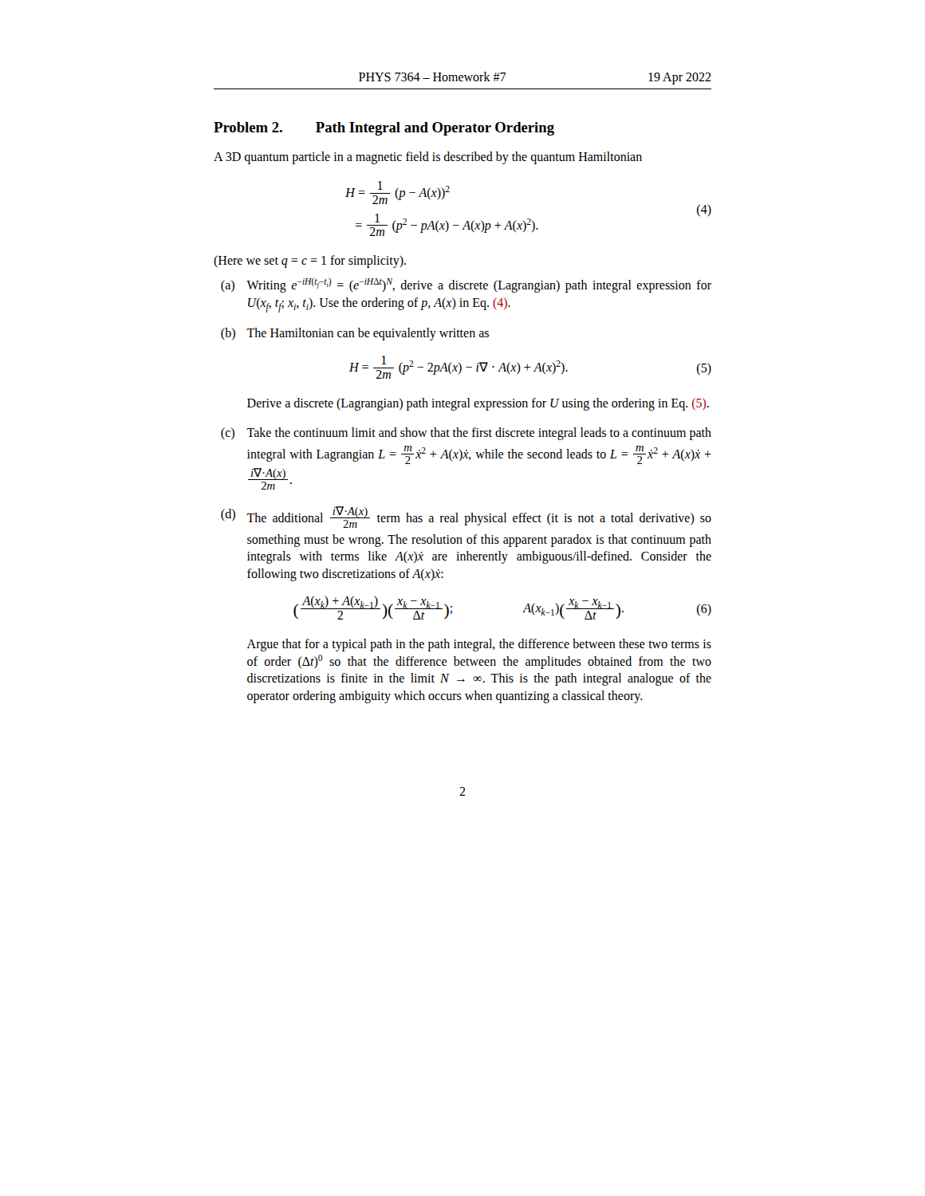PHYS 7364 – Homework #7 19 Apr 2022
Problem 2.Path Integral and Operator Ordering
A 3D quantum particle in a magnetic field is described by the quantum Hamiltonian
H = 12m (p − A(x))2 = 12m (p2 − pA(x) − A(x)p + A(x)2).
(4)
(Here we set q = c = 1 for simplicity).
Writing e−iH(tf−ti) = (e−iHΔt)N, derive a discrete (Lagrangian) path integral expression for U(xf, tf; xi, ti). Use the ordering of p, A(x) in Eq. (4).
The Hamiltonian can be equivalently written as
H = 12m (p2 − 2pA(x) − i∇ · A(x) + A(x)2).
(5)
Derive a discrete (Lagrangian) path integral expression for U using the ordering in Eq. (5).
Take the continuum limit and show that the first discrete integral leads to a continuum path integral with Lagrangian L = m 2 ẋ2 + A(x)ẋ, while the second leads to L = m 2 ẋ2 + A(x)ẋ + i∇·A(x) 2m.
The additional i∇·A(x) 2m term has a real physical effect (it is not a total derivative) so something must be wrong. The resolution of this apparent paradox is that continuum path integrals with terms like A(x)ẋ are inherently ambiguous/ill-defined. Consider the following two discretizations of A(x)ẋ:
(A(xk) + A(xk−1) 2)(xk − xk−1 Δt); A(xk−1)(xk − xk−1 Δt).
(6)
Argue that for a typical path in the path integral, the difference between these two terms is of order (Δt)0 so that the difference between the amplitudes obtained from the two discretizations is finite in the limit N → ∞. This is the path integral analogue of the operator ordering ambiguity which occurs when quantizing a classical theory.
2